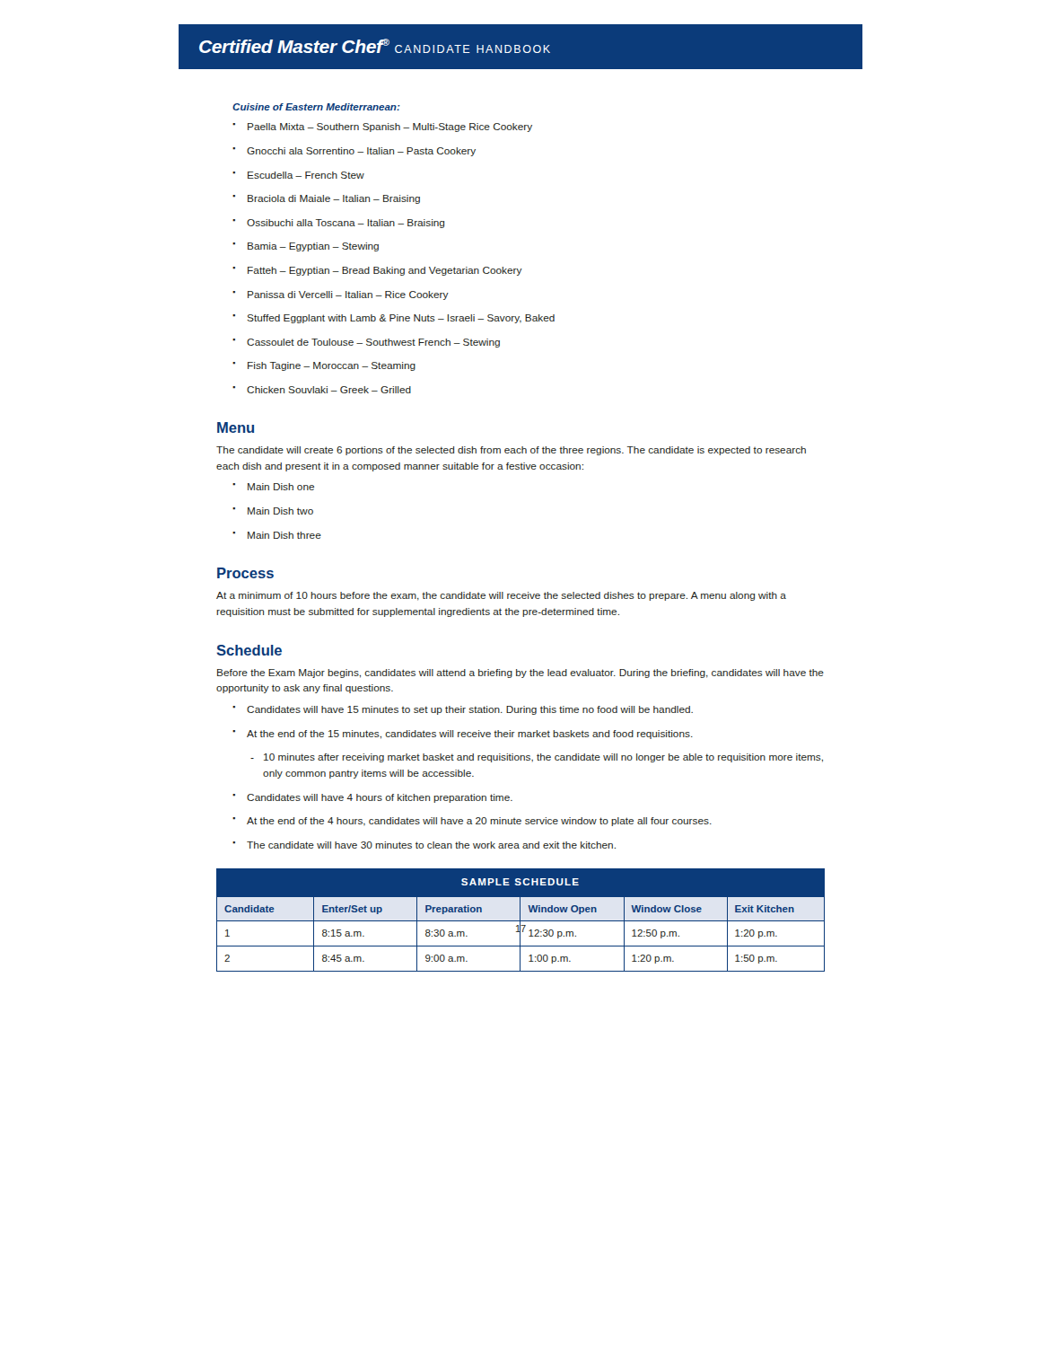Certified Master Chef®CANDIDATE HANDBOOK
Cuisine of Eastern Mediterranean:
Paella Mixta – Southern Spanish – Multi-Stage Rice Cookery
Gnocchi ala Sorrentino – Italian – Pasta Cookery
Escudella – French Stew
Braciola di Maiale – Italian – Braising
Ossibuchi alla Toscana – Italian – Braising
Bamia – Egyptian – Stewing
Fatteh – Egyptian – Bread Baking and Vegetarian Cookery
Panissa di Vercelli – Italian – Rice Cookery
Stuffed Eggplant with Lamb & Pine Nuts – Israeli – Savory, Baked
Cassoulet de Toulouse – Southwest French – Stewing
Fish Tagine – Moroccan – Steaming
Chicken Souvlaki – Greek – Grilled
Menu
The candidate will create 6 portions of the selected dish from each of the three regions. The candidate is expected to research each dish and present it in a composed manner suitable for a festive occasion:
Main Dish one
Main Dish two
Main Dish three
Process
At a minimum of 10 hours before the exam, the candidate will receive the selected dishes to prepare. A menu along with a requisition must be submitted for supplemental ingredients at the pre-determined time.
Schedule
Before the Exam Major begins, candidates will attend a briefing by the lead evaluator. During the briefing, candidates will have the opportunity to ask any final questions.
Candidates will have 15 minutes to set up their station. During this time no food will be handled.
At the end of the 15 minutes, candidates will receive their market baskets and food requisitions.
10 minutes after receiving market basket and requisitions, the candidate will no longer be able to requisition more items, only common pantry items will be accessible.
Candidates will have 4 hours of kitchen preparation time.
At the end of the 4 hours, candidates will have a 20 minute service window to plate all four courses.
The candidate will have 30 minutes to clean the work area and exit the kitchen.
SAMPLE SCHEDULE
| Candidate | Enter/Set up | Preparation | Window Open | Window Close | Exit Kitchen |
| --- | --- | --- | --- | --- | --- |
| 1 | 8:15 a.m. | 8:30 a.m. | 12:30 p.m. | 12:50 p.m. | 1:20 p.m. |
| 2 | 8:45 a.m. | 9:00 a.m. | 1:00 p.m. | 1:20 p.m. | 1:50 p.m. |
17